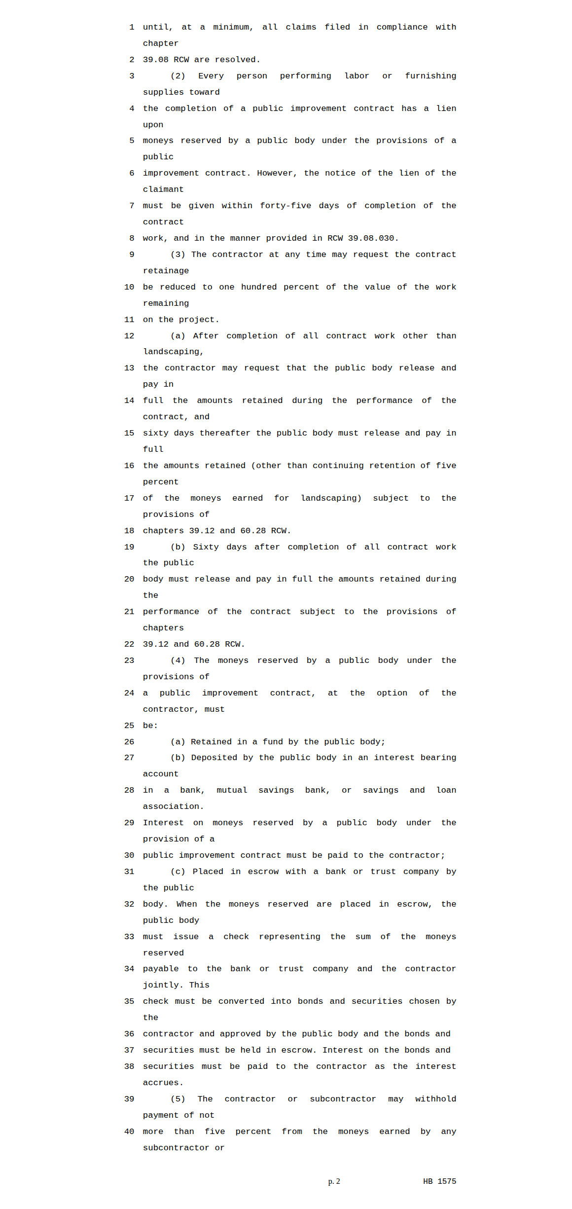until, at a minimum, all claims filed in compliance with chapter
39.08 RCW are resolved.
(2) Every person performing labor or furnishing supplies toward
the completion of a public improvement contract has a lien upon
moneys reserved by a public body under the provisions of a public
improvement contract. However, the notice of the lien of the claimant
must be given within forty-five days of completion of the contract
work, and in the manner provided in RCW 39.08.030.
(3) The contractor at any time may request the contract retainage
be reduced to one hundred percent of the value of the work remaining
on the project.
(a) After completion of all contract work other than landscaping,
the contractor may request that the public body release and pay in
full the amounts retained during the performance of the contract, and
sixty days thereafter the public body must release and pay in full
the amounts retained (other than continuing retention of five percent
of the moneys earned for landscaping) subject to the provisions of
chapters 39.12 and 60.28 RCW.
(b) Sixty days after completion of all contract work the public
body must release and pay in full the amounts retained during the
performance of the contract subject to the provisions of chapters
39.12 and 60.28 RCW.
(4) The moneys reserved by a public body under the provisions of
a public improvement contract, at the option of the contractor, must
be:
(a) Retained in a fund by the public body;
(b) Deposited by the public body in an interest bearing account
in a bank, mutual savings bank, or savings and loan association.
Interest on moneys reserved by a public body under the provision of a
public improvement contract must be paid to the contractor;
(c) Placed in escrow with a bank or trust company by the public
body. When the moneys reserved are placed in escrow, the public body
must issue a check representing the sum of the moneys reserved
payable to the bank or trust company and the contractor jointly. This
check must be converted into bonds and securities chosen by the
contractor and approved by the public body and the bonds and
securities must be held in escrow. Interest on the bonds and
securities must be paid to the contractor as the interest accrues.
(5) The contractor or subcontractor may withhold payment of not
more than five percent from the moneys earned by any subcontractor or
p. 2 HB 1575